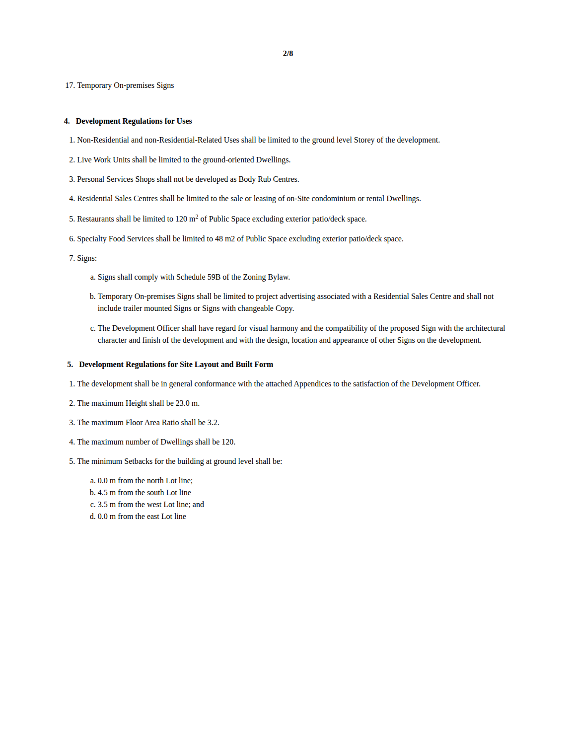2/8
Temporary On-premises Signs
4. Development Regulations for Uses
Non-Residential and non-Residential-Related Uses shall be limited to the ground level Storey of the development.
Live Work Units shall be limited to the ground-oriented Dwellings.
Personal Services Shops shall not be developed as Body Rub Centres.
Residential Sales Centres shall be limited to the sale or leasing of on-Site condominium or rental Dwellings.
Restaurants shall be limited to 120 m2 of Public Space excluding exterior patio/deck space.
Specialty Food Services shall be limited to 48 m2 of Public Space excluding exterior patio/deck space.
Signs:
Signs shall comply with Schedule 59B of the Zoning Bylaw.
Temporary On-premises Signs shall be limited to project advertising associated with a Residential Sales Centre and shall not include trailer mounted Signs or Signs with changeable Copy.
The Development Officer shall have regard for visual harmony and the compatibility of the proposed Sign with the architectural character and finish of the development and with the design, location and appearance of other Signs on the development.
5. Development Regulations for Site Layout and Built Form
The development shall be in general conformance with the attached Appendices to the satisfaction of the Development Officer.
The maximum Height shall be 23.0 m.
The maximum Floor Area Ratio shall be 3.2.
The maximum number of Dwellings shall be 120.
The minimum Setbacks for the building at ground level shall be:
0.0 m from the north Lot line;
4.5 m from the south Lot line
3.5 m from the west Lot line; and
0.0 m from the east Lot line